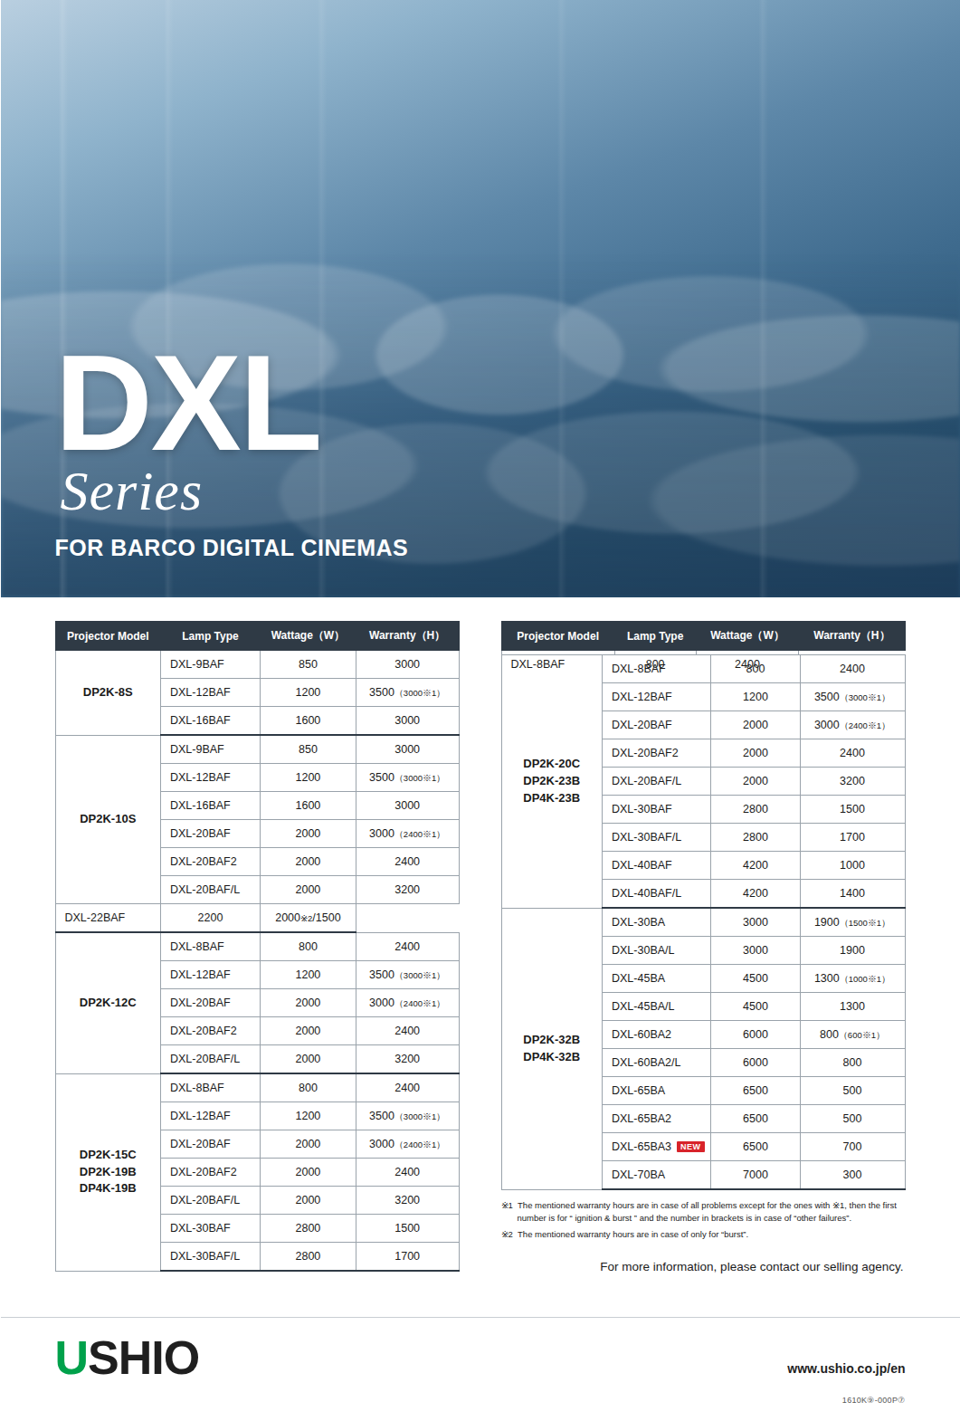DXL
Series
FOR BARCO DIGITAL CINEMAS
| Projector Model | Lamp Type | Wattage（W） | Warranty（H） |
| --- | --- | --- | --- |
| DP2K-8S | DXL-9BAF | 850 | 3000 |
| DXL-12BAF | 1200 | 3500 （3000※1） |
| DXL-16BAF | 1600 | 3000 |
| DP2K-10S | DXL-9BAF | 850 | 3000 |
| DXL-12BAF | 1200 | 3500 （3000※1） |
| DXL-16BAF | 1600 | 3000 |
| DXL-20BAF | 2000 | 3000 （2400※1） |
| DXL-20BAF2 | 2000 | 2400 |
| DXL-20BAF/L | 2000 | 3200 |
| DXL-22BAF | 2200 | 2000 ※2 /1500 |
| DP2K-12C | DXL-8BAF | 800 | 2400 |
| DXL-12BAF | 1200 | 3500 （3000※1） |
| DXL-20BAF | 2000 | 3000 （2400※1） |
| DXL-20BAF2 | 2000 | 2400 |
| DXL-20BAF/L | 2000 | 3200 |
| DP2K-15C DP2K-19B DP4K-19B | DXL-8BAF | 800 | 2400 |
| DXL-12BAF | 1200 | 3500 （3000※1） |
| DXL-20BAF | 2000 | 3000 （2400※1） |
| DXL-20BAF2 | 2000 | 2400 |
| DXL-20BAF/L | 2000 | 3200 |
| DXL-30BAF | 2800 | 1500 |
| DXL-30BAF/L | 2800 | 1700 |
| Projector Model | Lamp Type | Wattage（W） | Warranty（H） |
| --- | --- | --- | --- |
| DXL-8BAF | 800 | 2400 | |
| DP2K-20C DP2K-23B DP4K-23B | DXL-8BAF | 800 | 2400 |
| DXL-12BAF | 1200 | 3500 （3000※1） |
| DXL-20BAF | 2000 | 3000 （2400※1） |
| DXL-20BAF2 | 2000 | 2400 |
| DXL-20BAF/L | 2000 | 3200 |
| DXL-30BAF | 2800 | 1500 |
| DXL-30BAF/L | 2800 | 1700 |
| DXL-40BAF | 4200 | 1000 |
| DXL-40BAF/L | 4200 | 1400 |
| DP2K-32B DP4K-32B | DXL-30BA | 3000 | 1900 （1500※1） |
| DXL-30BA/L | 3000 | 1900 |
| DXL-45BA | 4500 | 1300 （1000※1） |
| DXL-45BA/L | 4500 | 1300 |
| DXL-60BA2 | 6000 | 800 （600※1） |
| DXL-60BA2/L | 6000 | 800 |
| DXL-65BA | 6500 | 500 |
| DXL-65BA2 | 6500 | 500 |
| DXL-65BA3 NEW | 6500 | 700 |
| DXL-70BA | 7000 | 300 |
※1 The mentioned warranty hours are in case of all problems except for the ones with ※1, then the first number is for “ ignition & burst ” and the number in brackets is in case of “other failures”.
※2 The mentioned warranty hours are in case of only for “burst”.
For more information, please contact our selling agency.
USHIO
www.ushio.co.jp/en
1610K⑨-000P⑦